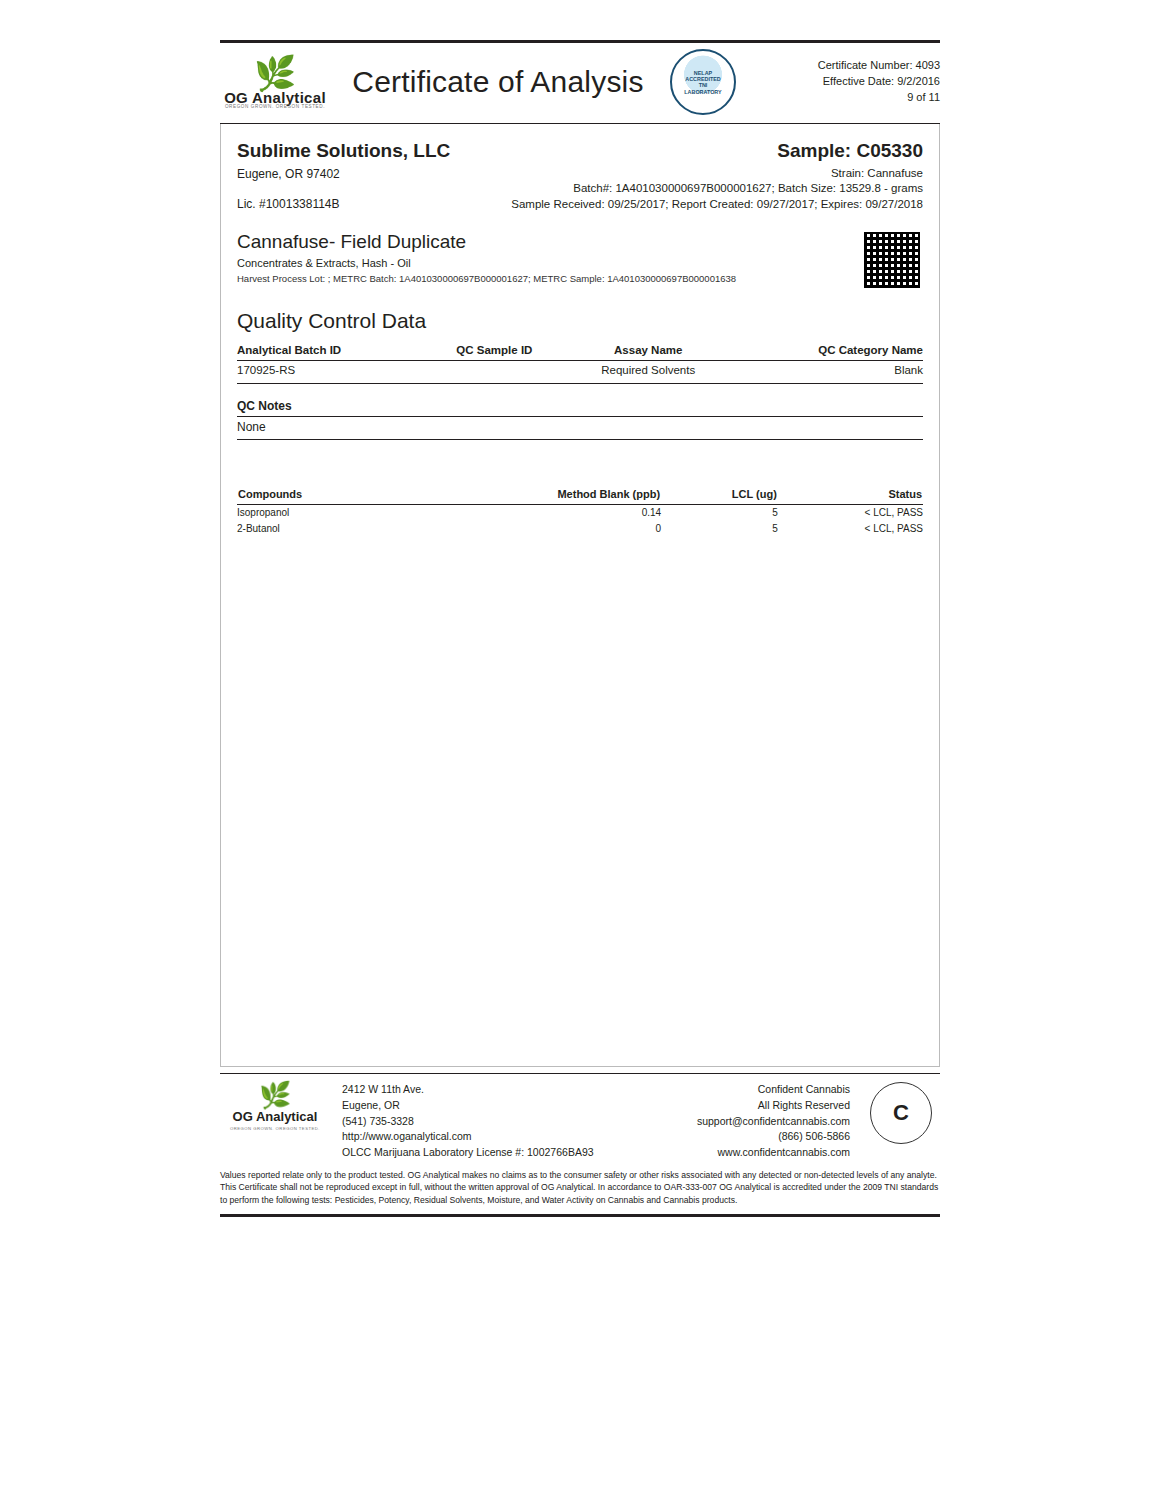🌿
OG Analytical
Oregon Grown. Oregon Tested.
Certificate of Analysis
NELAP ACCREDITED
TNI
LABORATORY
Certificate Number: 4093
Effective Date: 9/2/2016
9 of 11
Sublime Solutions, LLC
Eugene, OR 97402
Lic. #1001338114B
Sample: C05330
Strain: Cannafuse
Batch#: 1A401030000697B000001627; Batch Size: 13529.8 - grams
Sample Received: 09/25/2017; Report Created: 09/27/2017; Expires: 09/27/2018
Cannafuse- Field Duplicate
Concentrates & Extracts, Hash - Oil
Harvest Process Lot: ; METRC Batch: 1A401030000697B000001627; METRC Sample: 1A401030000697B000001638
Quality Control Data
| Analytical Batch ID | QC Sample ID | Assay Name | QC Category Name |
| --- | --- | --- | --- |
| 170925-RS | | Required Solvents | Blank |
QC Notes
None
| Compounds | Method Blank (ppb) | LCL (ug) | Status |
| --- | --- | --- | --- |
| Isopropanol | 0.14 | 5 | < LCL, PASS |
| 2-Butanol | 0 | 5 | < LCL, PASS |
🌿
OG Analytical
Oregon Grown. Oregon Tested.
2412 W 11th Ave.
Eugene, OR
(541) 735-3328
http://www.oganalytical.com
OLCC Marijuana Laboratory License #: 1002766BA93
Confident Cannabis
All Rights Reserved
support@confidentcannabis.com
(866) 506-5866
www.confidentcannabis.com
C
Values reported relate only to the product tested. OG Analytical makes no claims as to the consumer safety or other risks associated with any detected or non-detected levels of any analyte. This Certificate shall not be reproduced except in full, without the written approval of OG Analytical. In accordance to OAR-333-007 OG Analytical is accredited under the 2009 TNI standards to perform the following tests: Pesticides, Potency, Residual Solvents, Moisture, and Water Activity on Cannabis and Cannabis products.